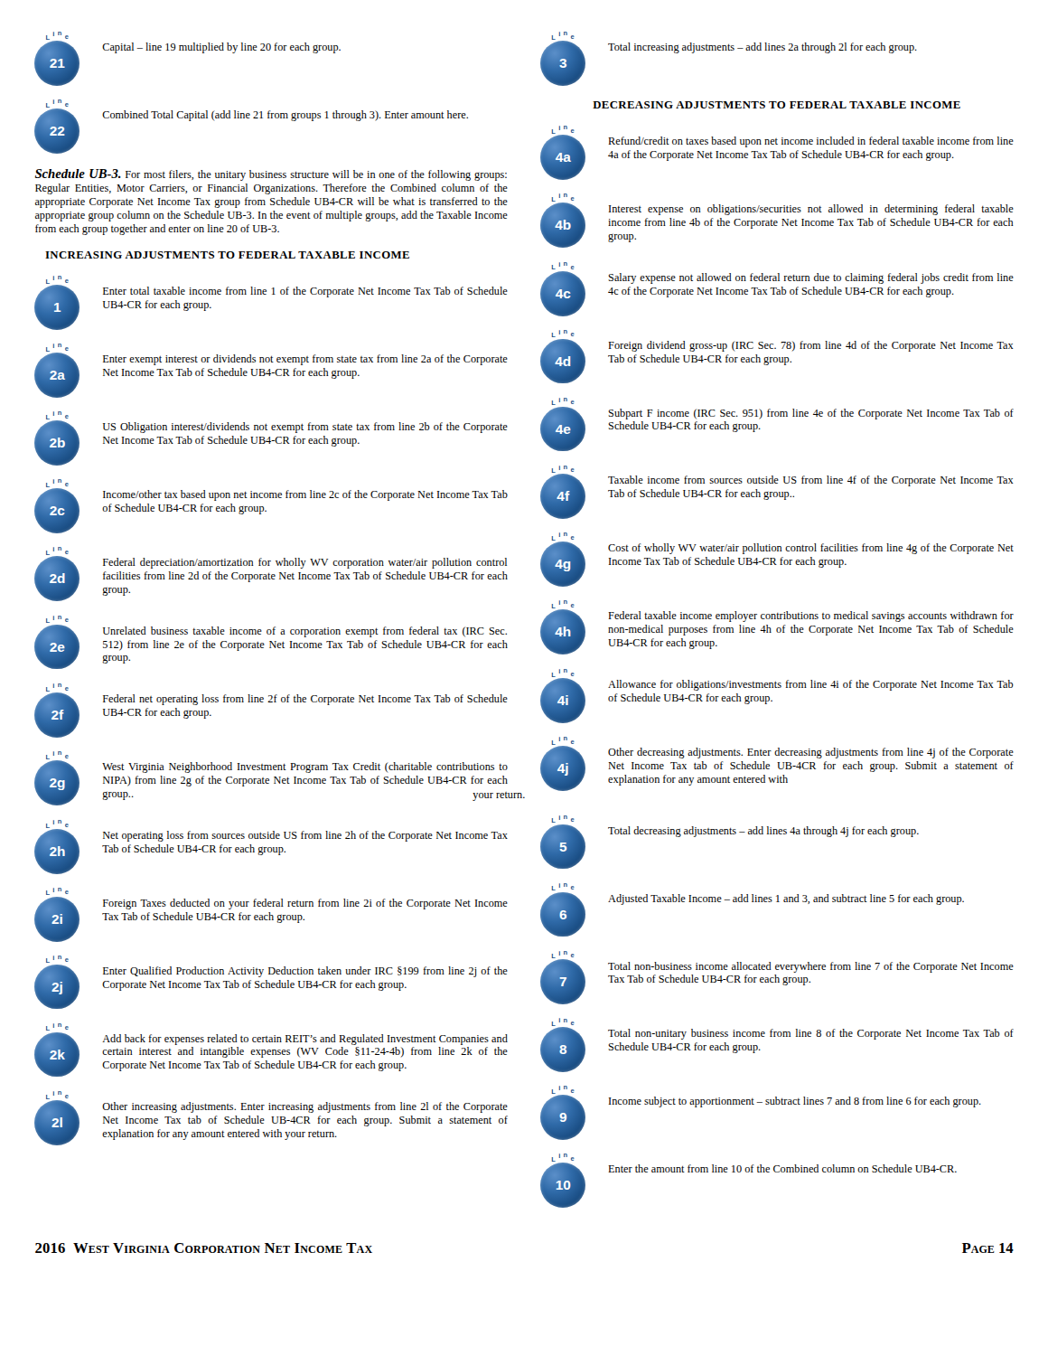Line
21
Capital – line 19 multiplied by line 20 for each group.
Line
22
Combined Total Capital (add line 21 from groups 1 through 3). Enter amount here.
Schedule UB-3. For most filers, the unitary business structure will be in one of the following groups: Regular Entities, Motor Carriers, or Financial Organizations. Therefore the Combined column of the appropriate Corporate Net Income Tax group from Schedule UB4-CR will be what is transferred to the appropriate group column on the Schedule UB-3. In the event of multiple groups, add the Taxable Income from each group together and enter on line 20 of UB-3.
INCREASING ADJUSTMENTS TO FEDERAL TAXABLE INCOME
Line
1
Enter total taxable income from line 1 of the Corporate Net Income Tax Tab of Schedule UB4-CR for each group.
Line
2a
Enter exempt interest or dividends not exempt from state tax from line 2a of the Corporate Net Income Tax Tab of Schedule UB4-CR for each group.
Line
2b
US Obligation interest/dividends not exempt from state tax from line 2b of the Corporate Net Income Tax Tab of Schedule UB4-CR for each group.
Line
2c
Income/other tax based upon net income from line 2c of the Corporate Net Income Tax Tab of Schedule UB4-CR for each group.
Line
2d
Federal depreciation/amortization for wholly WV corporation water/air pollution control facilities from line 2d of the Corporate Net Income Tax Tab of Schedule UB4-CR for each group.
Line
2e
Unrelated business taxable income of a corporation exempt from federal tax (IRC Sec. 512) from line 2e of the Corporate Net Income Tax Tab of Schedule UB4-CR for each group.
Line
2f
Federal net operating loss from line 2f of the Corporate Net Income Tax Tab of Schedule UB4-CR for each group.
Line
2g
West Virginia Neighborhood Investment Program Tax Credit (charitable contributions to NIPA) from line 2g of the Corporate Net Income Tax Tab of Schedule UB4-CR for each group..
Line
2h
Net operating loss from sources outside US from line 2h of the Corporate Net Income Tax Tab of Schedule UB4-CR for each group.
Line
2i
Foreign Taxes deducted on your federal return from line 2i of the Corporate Net Income Tax Tab of Schedule UB4-CR for each group.
Line
2j
Enter Qualified Production Activity Deduction taken under IRC §199 from line 2j of the Corporate Net Income Tax Tab of Schedule UB4-CR for each group.
Line
2k
Add back for expenses related to certain REIT’s and Regulated Investment Companies and certain interest and intangible expenses (WV Code §11-24-4b) from line 2k of the Corporate Net Income Tax Tab of Schedule UB4-CR for each group.
Line
2l
Other increasing adjustments. Enter increasing adjustments from line 2l of the Corporate Net Income Tax tab of Schedule UB-4CR for each group. Submit a statement of explanation for any amount entered with your return.
Line
3
Total increasing adjustments – add lines 2a through 2l for each group.
DECREASING ADJUSTMENTS TO FEDERAL TAXABLE INCOME
Line
4a
Refund/credit on taxes based upon net income included in federal taxable income from line 4a of the Corporate Net Income Tax Tab of Schedule UB4-CR for each group.
Line
4b
Interest expense on obligations/securities not allowed in determining federal taxable income from line 4b of the Corporate Net Income Tax Tab of Schedule UB4-CR for each group.
Line
4c
Salary expense not allowed on federal return due to claiming federal jobs credit from line 4c of the Corporate Net Income Tax Tab of Schedule UB4-CR for each group.
Line
4d
Foreign dividend gross-up (IRC Sec. 78) from line 4d of the Corporate Net Income Tax Tab of Schedule UB4-CR for each group.
Line
4e
Subpart F income (IRC Sec. 951) from line 4e of the Corporate Net Income Tax Tab of Schedule UB4-CR for each group.
Line
4f
Taxable income from sources outside US from line 4f of the Corporate Net Income Tax Tab of Schedule UB4-CR for each group..
Line
4g
Cost of wholly WV water/air pollution control facilities from line 4g of the Corporate Net Income Tax Tab of Schedule UB4-CR for each group.
Line
4h
Federal taxable income employer contributions to medical savings accounts withdrawn for non-medical purposes from line 4h of the Corporate Net Income Tax Tab of Schedule UB4-CR for each group.
Line
4i
Allowance for obligations/investments from line 4i of the Corporate Net Income Tax Tab of Schedule UB4-CR for each group.
Line
4j
Other decreasing adjustments. Enter decreasing adjustments from line 4j of the Corporate Net Income Tax tab of Schedule UB-4CR for each group. Submit a statement of explanation for any amount entered with
your return.
Line
5
Total decreasing adjustments – add lines 4a through 4j for each group.
Line
6
Adjusted Taxable Income – add lines 1 and 3, and subtract line 5 for each group.
Line
7
Total non-business income allocated everywhere from line 7 of the Corporate Net Income Tax Tab of Schedule UB4-CR for each group.
Line
8
Total non-unitary business income from line 8 of the Corporate Net Income Tax Tab of Schedule UB4-CR for each group.
Line
9
Income subject to apportionment – subtract lines 7 and 8 from line 6 for each group.
Line
10
Enter the amount from line 10 of the Combined column on Schedule UB4-CR.
2016 West Virginia Corporation Net Income Tax
Page 14